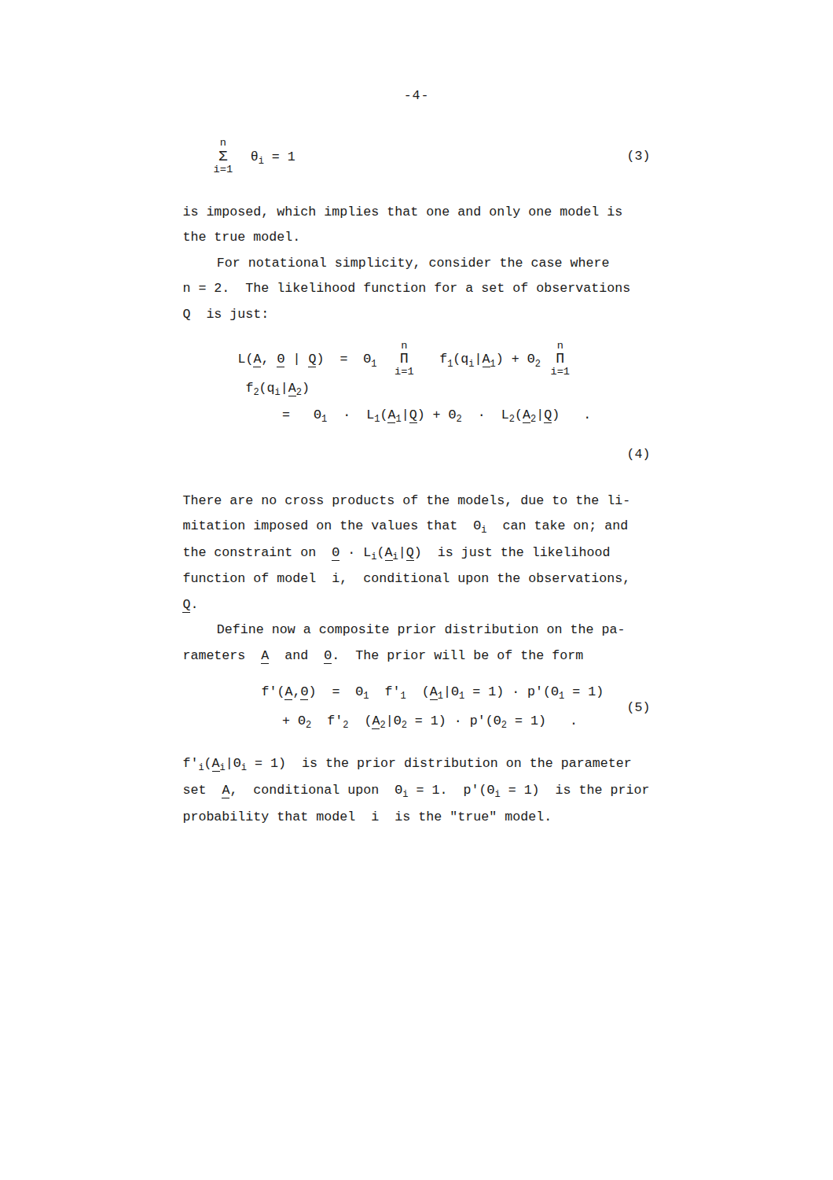-4-
nΣi=1 θi = 1
(3)
is imposed, which implies that one and only one model is
the true model.
For notational simplicity, consider the case where
n = 2. The likelihood function for a set of observations
Q is just:
L(A, Θ | Q) = Θ1 nΠi=1 f1(qi|A1) + Θ2 nΠi=1 f2(qi|A2)
= Θ1 · L1(A1|Q) + Θ2 · L2(A2|Q) .
(4)
There are no cross products of the models, due to the li-
mitation imposed on the values that Θi can take on; and
the constraint on Θ · Li(Ai|Q) is just the likelihood
function of model i, conditional upon the observations,
Q.
Define now a composite prior distribution on the pa-
rameters A and Θ. The prior will be of the form
f'(A,Θ) = Θ1 f'1 (A1|Θ1 = 1) · p'(Θ1 = 1)
+ Θ2 f'2 (A2|Θ2 = 1) · p'(Θ2 = 1) .
(5)
f'i(Ai|Θi = 1) is the prior distribution on the parameter
set A, conditional upon Θi = 1. p'(Θi = 1) is the prior
probability that model i is the "true" model.